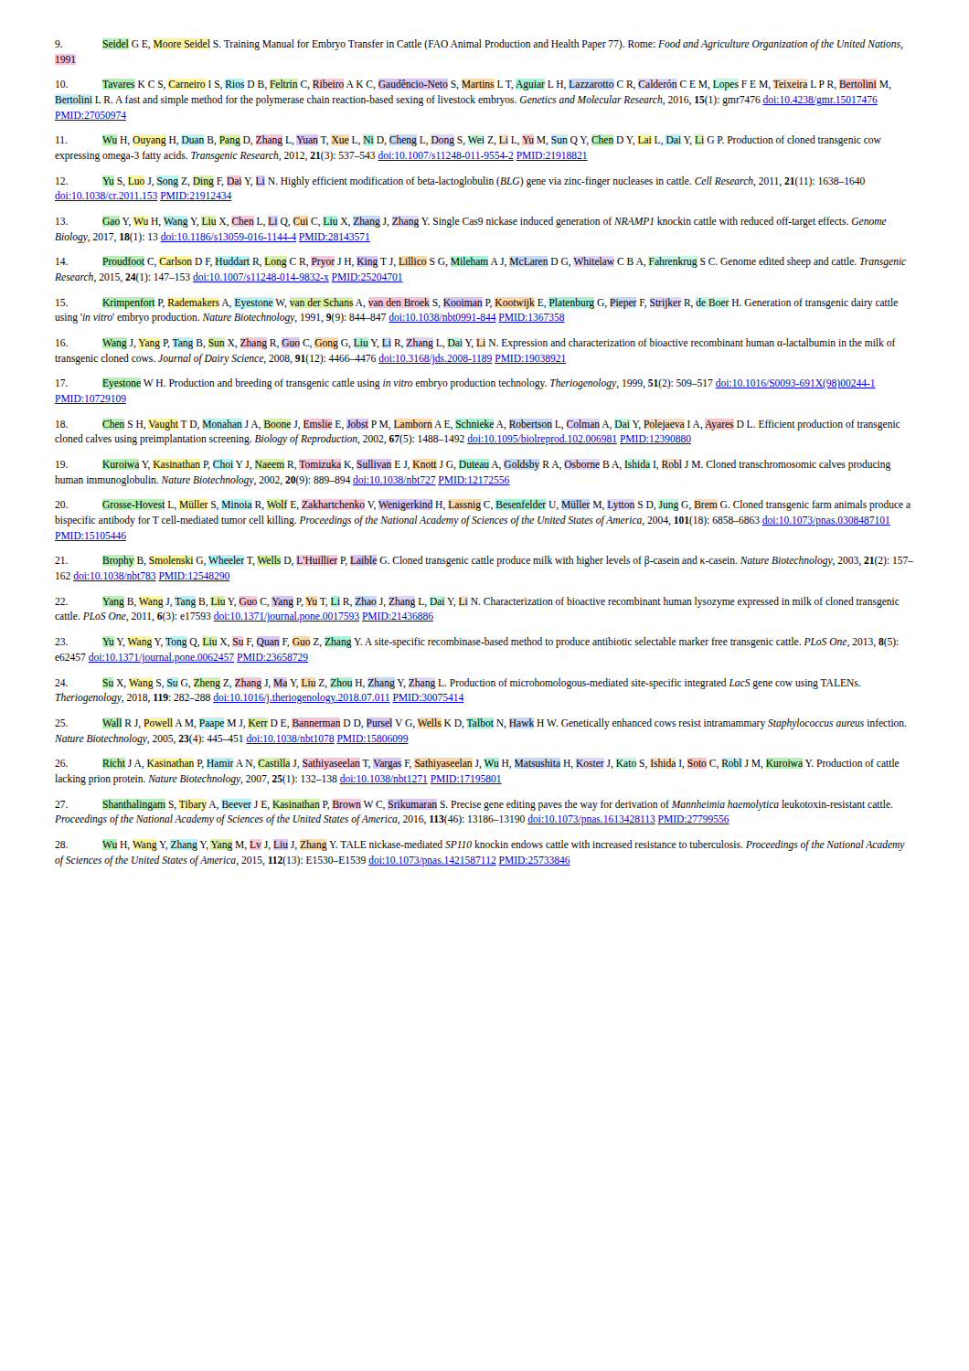9. Seidel G E, Moore Seidel S. Training Manual for Embryo Transfer in Cattle (FAO Animal Production and Health Paper 77). Rome: Food and Agriculture Organization of the United Nations, 1991
10. Tavares K C S, Carneiro I S, Rios D B, Feltrin C, Ribeiro A K C, Gaudêncio-Neto S, Martins L T, Aguiar L H, Lazzarotto C R, Calderón C E M, Lopes F E M, Teixeira L P R, Bertolini M, Bertolini L R. A fast and simple method for the polymerase chain reaction-based sexing of livestock embryos. Genetics and Molecular Research, 2016, 15(1): gmr7476 doi:10.4238/gmr.15017476 PMID:27050974
11. Wu H, Ouyang H, Duan B, Pang D, Zhang L, Yuan T, Xue L, Ni D, Cheng L, Dong S, Wei Z, Li L, Yu M, Sun Q Y, Chen D Y, Lai L, Dai Y, Li G P. Production of cloned transgenic cow expressing omega-3 fatty acids. Transgenic Research, 2012, 21(3): 537–543 doi:10.1007/s11248-011-9554-2 PMID:21918821
12. Yu S, Luo J, Song Z, Ding F, Dai Y, Li N. Highly efficient modification of beta-lactoglobulin (BLG) gene via zinc-finger nucleases in cattle. Cell Research, 2011, 21(11): 1638–1640 doi:10.1038/cr.2011.153 PMID:21912434
13. Gao Y, Wu H, Wang Y, Liu X, Chen L, Li Q, Cui C, Liu X, Zhang J, Zhang Y. Single Cas9 nickase induced generation of NRAMP1 knockin cattle with reduced off-target effects. Genome Biology, 2017, 18(1): 13 doi:10.1186/s13059-016-1144-4 PMID:28143571
14. Proudfoot C, Carlson D F, Huddart R, Long C R, Pryor J H, King T J, Lillico S G, Mileham A J, McLaren D G, Whitelaw C B A, Fahrenkrug S C. Genome edited sheep and cattle. Transgenic Research, 2015, 24(1): 147–153 doi:10.1007/s11248-014-9832-x PMID:25204701
15. Krimpenfort P, Rademakers A, Eyestone W, van der Schans A, van den Broek S, Kooiman P, Kootwijk E, Platenburg G, Pieper F, Strijker R, de Boer H. Generation of transgenic dairy cattle using 'in vitro' embryo production. Nature Biotechnology, 1991, 9(9): 844–847 doi:10.1038/nbt0991-844 PMID:1367358
16. Wang J, Yang P, Tang B, Sun X, Zhang R, Guo C, Gong G, Liu Y, Li R, Zhang L, Dai Y, Li N. Expression and characterization of bioactive recombinant human α-lactalbumin in the milk of transgenic cloned cows. Journal of Dairy Science, 2008, 91(12): 4466–4476 doi:10.3168/jds.2008-1189 PMID:19038921
17. Eyestone W H. Production and breeding of transgenic cattle using in vitro embryo production technology. Theriogenology, 1999, 51(2): 509–517 doi:10.1016/S0093-691X(98)00244-1 PMID:10729109
18. Chen S H, Vaught T D, Monahan J A, Boone J, Emslie E, Jobst P M, Lamborn A E, Schnieke A, Robertson L, Colman A, Dai Y, Polejaeva I A, Ayares D L. Efficient production of transgenic cloned calves using preimplantation screening. Biology of Reproduction, 2002, 67(5): 1488–1492 doi:10.1095/biolreprod.102.006981 PMID:12390880
19. Kuroiwa Y, Kasinathan P, Choi Y J, Naeem R, Tomizuka K, Sullivan E J, Knott J G, Duteau A, Goldsby R A, Osborne B A, Ishida I, Robl J M. Cloned transchromosomic calves producing human immunoglobulin. Nature Biotechnology, 2002, 20(9): 889–894 doi:10.1038/nbt727 PMID:12172556
20. Grosse-Hovest L, Müller S, Minoia R, Wolf E, Zakhartchenko V, Wenigerkind H, Lassnig C, Besenfelder U, Müller M, Lytton S D, Jung G, Brem G. Cloned transgenic farm animals produce a bispecific antibody for T cell-mediated tumor cell killing. Proceedings of the National Academy of Sciences of the United States of America, 2004, 101(18): 6858–6863 doi:10.1073/pnas.0308487101 PMID:15105446
21. Brophy B, Smolenski G, Wheeler T, Wells D, L'Huillier P, Laible G. Cloned transgenic cattle produce milk with higher levels of β-casein and κ-casein. Nature Biotechnology, 2003, 21(2): 157–162 doi:10.1038/nbt783 PMID:12548290
22. Yang B, Wang J, Tang B, Liu Y, Guo C, Yang P, Yu T, Li R, Zhao J, Zhang L, Dai Y, Li N. Characterization of bioactive recombinant human lysozyme expressed in milk of cloned transgenic cattle. PLoS One, 2011, 6(3): e17593 doi:10.1371/journal.pone.0017593 PMID:21436886
23. Yu Y, Wang Y, Tong Q, Liu X, Su F, Quan F, Guo Z, Zhang Y. A site-specific recombinase-based method to produce antibiotic selectable marker free transgenic cattle. PLoS One, 2013, 8(5): e62457 doi:10.1371/journal.pone.0062457 PMID:23658729
24. Su X, Wang S, Su G, Zheng Z, Zhang J, Ma Y, Liu Z, Zhou H, Zhang Y, Zhang L. Production of microhomologous-mediated site-specific integrated LacS gene cow using TALENs. Theriogenology, 2018, 119: 282–288 doi:10.1016/j.theriogenology.2018.07.011 PMID:30075414
25. Wall R J, Powell A M, Paape M J, Kerr D E, Bannerman D D, Pursel V G, Wells K D, Talbot N, Hawk H W. Genetically enhanced cows resist intramammary Staphylococcus aureus infection. Nature Biotechnology, 2005, 23(4): 445–451 doi:10.1038/nbt1078 PMID:15806099
26. Richt J A, Kasinathan P, Hamir A N, Castilla J, Sathiyaseelan T, Vargas F, Sathiyaseelan J, Wu H, Matsushita H, Koster J, Kato S, Ishida I, Soto C, Robl J M, Kuroiwa Y. Production of cattle lacking prion protein. Nature Biotechnology, 2007, 25(1): 132–138 doi:10.1038/nbt1271 PMID:17195801
27. Shanthalingam S, Tibary A, Beever J E, Kasinathan P, Brown W C, Srikumaran S. Precise gene editing paves the way for derivation of Mannheimia haemolytica leukotoxin-resistant cattle. Proceedings of the National Academy of Sciences of the United States of America, 2016, 113(46): 13186–13190 doi:10.1073/pnas.1613428113 PMID:27799556
28. Wu H, Wang Y, Zhang Y, Yang M, Lv J, Liu J, Zhang Y. TALE nickase-mediated SP110 knockin endows cattle with increased resistance to tuberculosis. Proceedings of the National Academy of Sciences of the United States of America, 2015, 112(13): E1530–E1539 doi:10.1073/pnas.1421587112 PMID:25733846